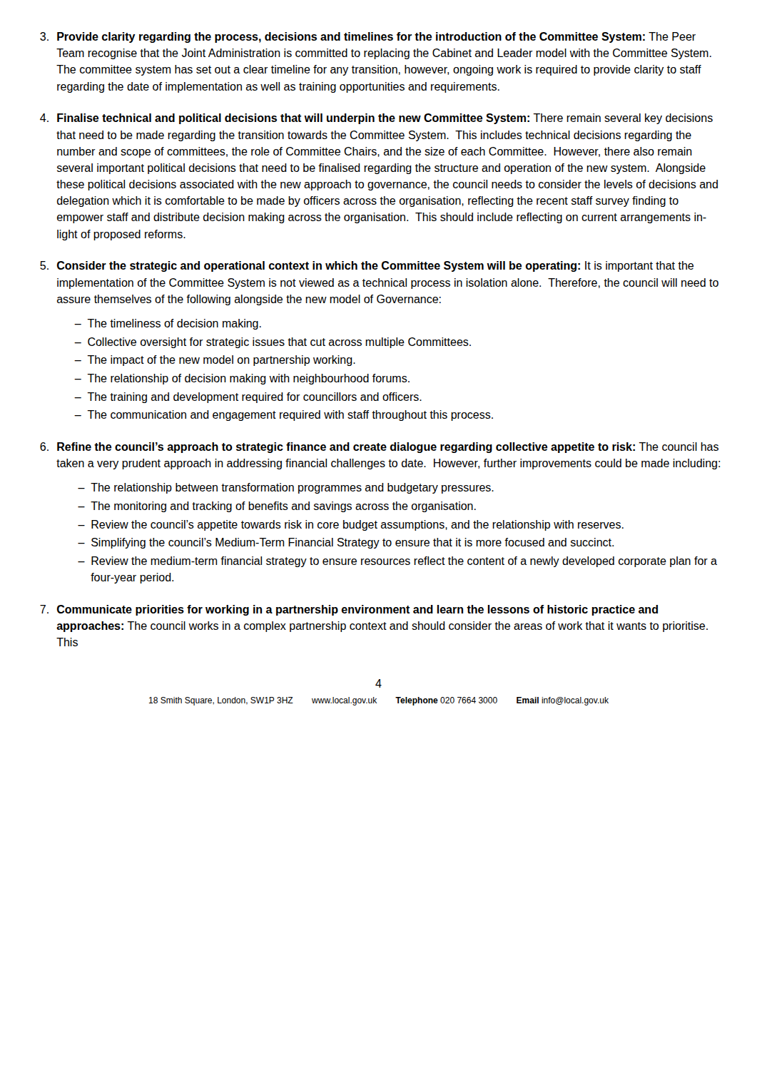Provide clarity regarding the process, decisions and timelines for the introduction of the Committee System: The Peer Team recognise that the Joint Administration is committed to replacing the Cabinet and Leader model with the Committee System. The committee system has set out a clear timeline for any transition, however, ongoing work is required to provide clarity to staff regarding the date of implementation as well as training opportunities and requirements.
Finalise technical and political decisions that will underpin the new Committee System: There remain several key decisions that need to be made regarding the transition towards the Committee System. This includes technical decisions regarding the number and scope of committees, the role of Committee Chairs, and the size of each Committee. However, there also remain several important political decisions that need to be finalised regarding the structure and operation of the new system. Alongside these political decisions associated with the new approach to governance, the council needs to consider the levels of decisions and delegation which it is comfortable to be made by officers across the organisation, reflecting the recent staff survey finding to empower staff and distribute decision making across the organisation. This should include reflecting on current arrangements in-light of proposed reforms.
Consider the strategic and operational context in which the Committee System will be operating: It is important that the implementation of the Committee System is not viewed as a technical process in isolation alone. Therefore, the council will need to assure themselves of the following alongside the new model of Governance:
The timeliness of decision making.
Collective oversight for strategic issues that cut across multiple Committees.
The impact of the new model on partnership working.
The relationship of decision making with neighbourhood forums.
The training and development required for councillors and officers.
The communication and engagement required with staff throughout this process.
Refine the council’s approach to strategic finance and create dialogue regarding collective appetite to risk: The council has taken a very prudent approach in addressing financial challenges to date. However, further improvements could be made including:
The relationship between transformation programmes and budgetary pressures.
The monitoring and tracking of benefits and savings across the organisation.
Review the council’s appetite towards risk in core budget assumptions, and the relationship with reserves.
Simplifying the council’s Medium-Term Financial Strategy to ensure that it is more focused and succinct.
Review the medium-term financial strategy to ensure resources reflect the content of a newly developed corporate plan for a four-year period.
Communicate priorities for working in a partnership environment and learn the lessons of historic practice and approaches: The council works in a complex partnership context and should consider the areas of work that it wants to prioritise. This
4
18 Smith Square, London, SW1P 3HZ www.local.gov.uk Telephone 020 7664 3000 Email info@local.gov.uk